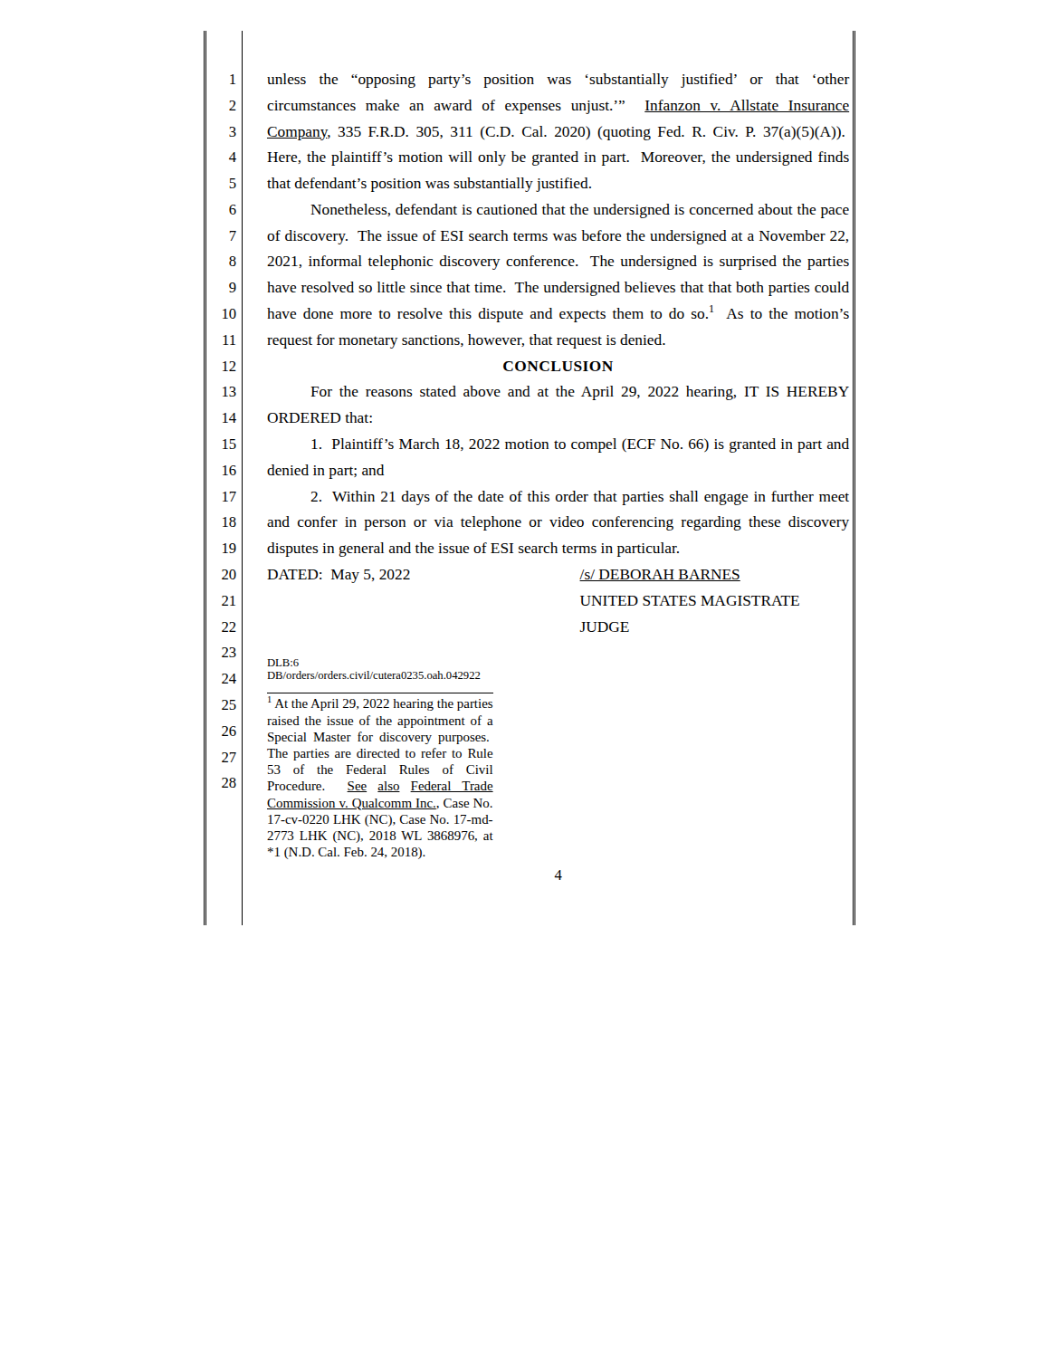1
2
3
4
5
6
7
8
9
10
11
12
13
14
15
16
17
18
19
20
21
22
23
24
25
26
27
28
unless the “opposing party’s position was ‘substantially justified’ or that ‘other circumstances make an award of expenses unjust.’” Infanzon v. Allstate Insurance Company, 335 F.R.D. 305, 311 (C.D. Cal. 2020) (quoting Fed. R. Civ. P. 37(a)(5)(A)). Here, the plaintiff’s motion will only be granted in part. Moreover, the undersigned finds that defendant’s position was substantially justified.
Nonetheless, defendant is cautioned that the undersigned is concerned about the pace of discovery. The issue of ESI search terms was before the undersigned at a November 22, 2021, informal telephonic discovery conference. The undersigned is surprised the parties have resolved so little since that time. The undersigned believes that that both parties could have done more to resolve this dispute and expects them to do so.1 As to the motion’s request for monetary sanctions, however, that request is denied.
CONCLUSION
For the reasons stated above and at the April 29, 2022 hearing, IT IS HEREBY ORDERED that:
1. Plaintiff’s March 18, 2022 motion to compel (ECF No. 66) is granted in part and denied in part; and
2. Within 21 days of the date of this order that parties shall engage in further meet and confer in person or via telephone or video conferencing regarding these discovery disputes in general and the issue of ESI search terms in particular.
DATED: May 5, 2022
/s/ DEBORAH BARNES
UNITED STATES MAGISTRATE JUDGE
DLB:6
DB/orders/orders.civil/cutera0235.oah.042922
1 At the April 29, 2022 hearing the parties raised the issue of the appointment of a Special Master for discovery purposes. The parties are directed to refer to Rule 53 of the Federal Rules of Civil Procedure. See also Federal Trade Commission v. Qualcomm Inc., Case No. 17-cv-0220 LHK (NC), Case No. 17-md-2773 LHK (NC), 2018 WL 3868976, at *1 (N.D. Cal. Feb. 24, 2018).
4